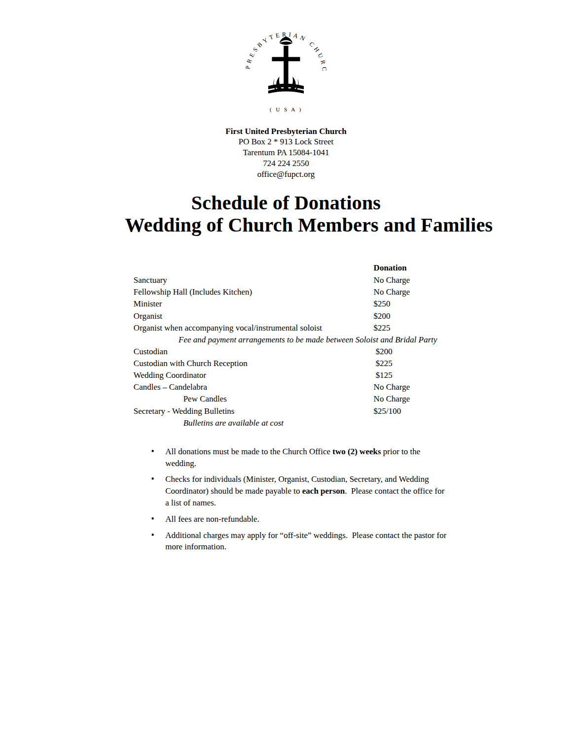PRESBYTERIAN CHURCH ( U S A )
First United Presbyterian Church
PO Box 2 * 913 Lock Street
Tarentum PA 15084-1041
724 224 2550
office@fupct.org
Schedule of Donations Wedding of Church Members and Families
| | Donation |
| Sanctuary | No Charge |
| Fellowship Hall (Includes Kitchen) | No Charge |
| Minister | $250 |
| Organist | $200 |
| Organist when accompanying vocal/instrumental soloist | $225 |
| Fee and payment arrangements to be made between Soloist and Bridal Party |
| Custodian | $200 |
| Custodian with Church Reception | $225 |
| Wedding Coordinator | $125 |
| Candles – Candelabra | No Charge |
| Pew Candles | No Charge |
| Secretary - Wedding Bulletins | $25/100 |
| Bulletins are available at cost |
All donations must be made to the Church Office two (2) weeks prior to the wedding.
Checks for individuals (Minister, Organist, Custodian, Secretary, and Wedding Coordinator) should be made payable to each person. Please contact the office for a list of names.
All fees are non-refundable.
Additional charges may apply for “off-site” weddings. Please contact the pastor for more information.